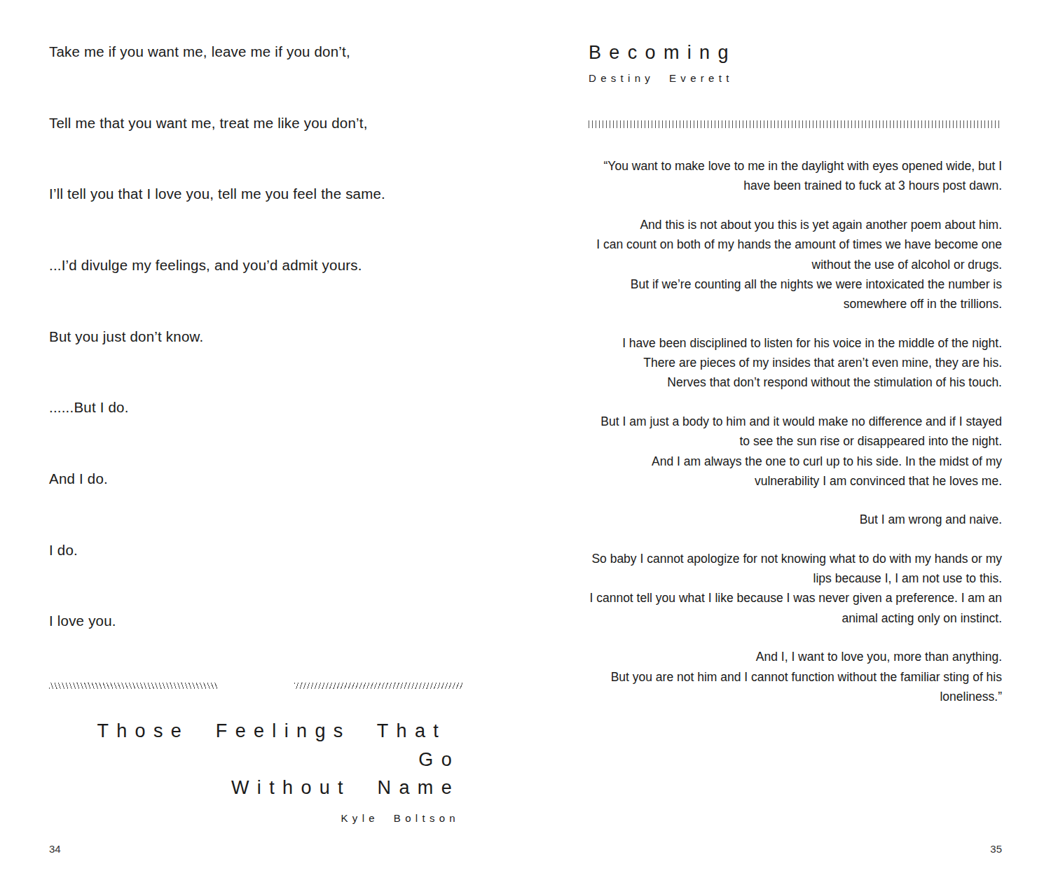Take me if you want me, leave me if you don’t,
Tell me that you want me, treat me like you don’t,
I’ll tell you that I love you, tell me you feel the same.
...I’d divulge my feelings, and you’d admit yours.
But you just don’t know.
......But I do.
And I do.
I do.
I love you.
Those Feelings That Go
Without Name
Kyle Boltson
34
Becoming
Destiny Everett
“You want to make love to me in the daylight with eyes opened wide, but I have been trained to fuck at 3 hours post dawn.
And this is not about you this is yet again another poem about him.
I can count on both of my hands the amount of times we have become one without the use of alcohol or drugs.
But if we’re counting all the nights we were intoxicated the number is somewhere off in the trillions.
I have been disciplined to listen for his voice in the middle of the night. There are pieces of my insides that aren’t even mine, they are his.
Nerves that don’t respond without the stimulation of his touch.
But I am just a body to him and it would make no difference and if I stayed to see the sun rise or disappeared into the night.
And I am always the one to curl up to his side. In the midst of my vulnerability I am convinced that he loves me.
But I am wrong and naive.
So baby I cannot apologize for not knowing what to do with my hands or my lips because I, I am not use to this.
I cannot tell you what I like because I was never given a preference. I am an animal acting only on instinct.
And I, I want to love you, more than anything.
But you are not him and I cannot function without the familiar sting of his loneliness.”
35